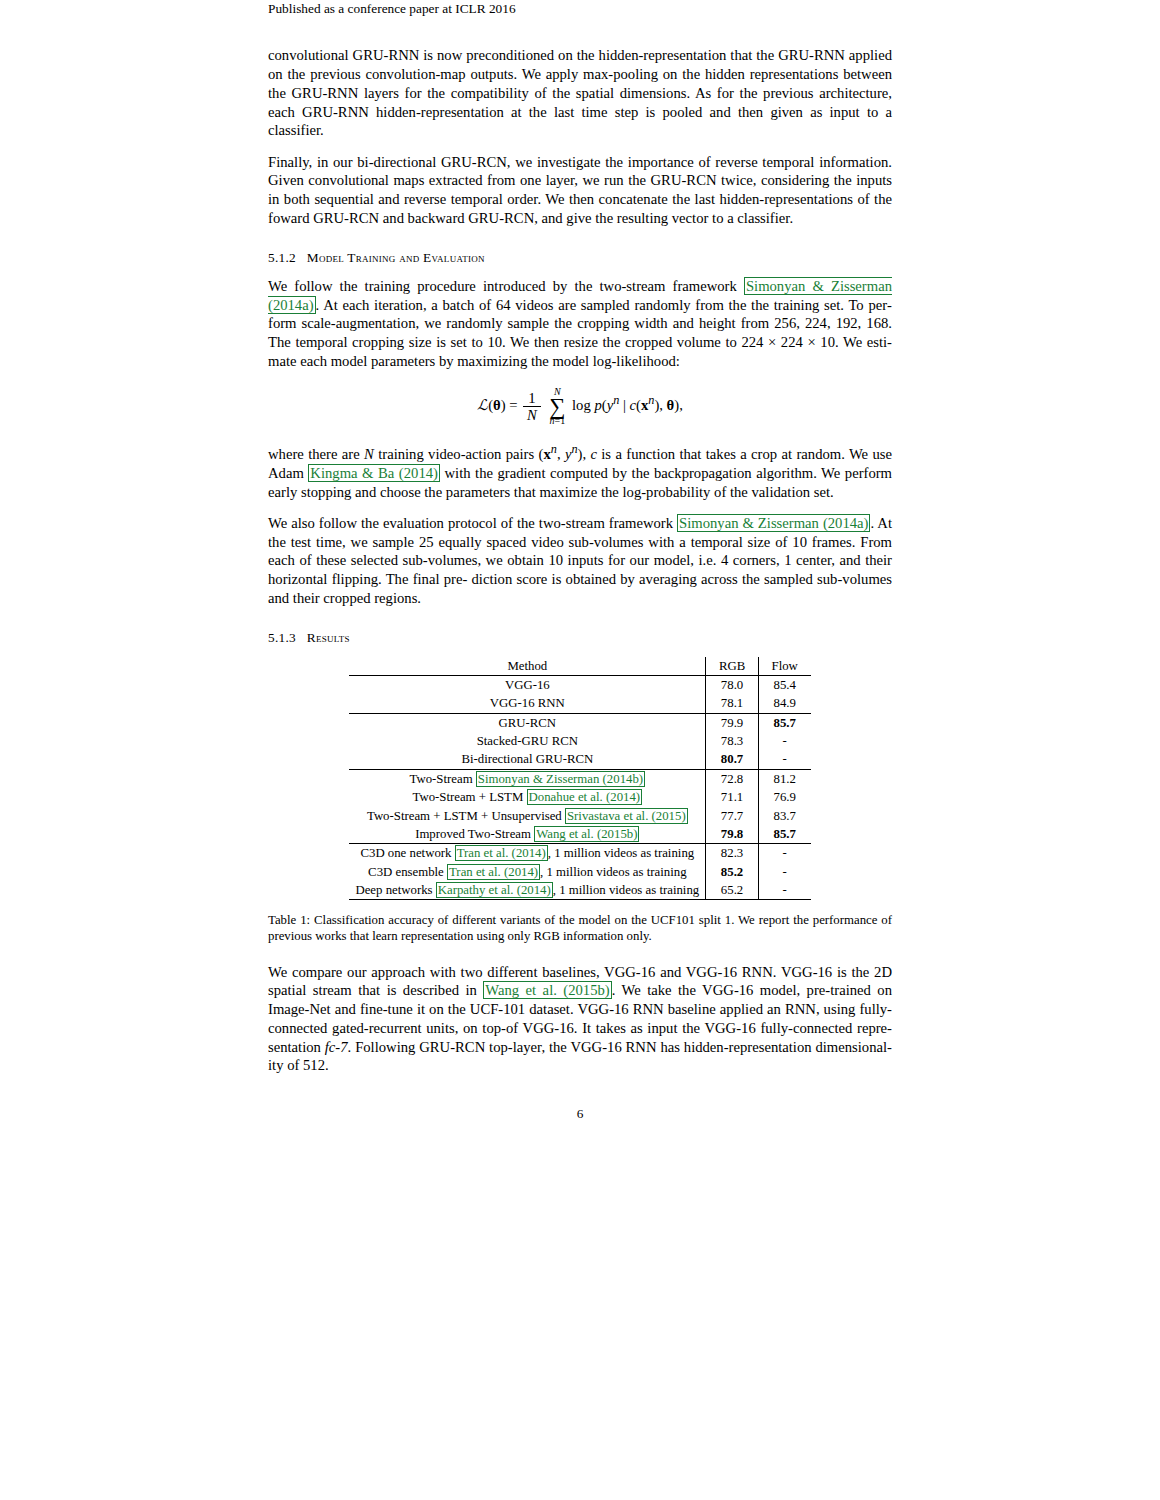Published as a conference paper at ICLR 2016
convolutional GRU-RNN is now preconditioned on the hidden-representation that the GRU-RNN applied on the previous convolution-map outputs. We apply max-pooling on the hidden representations between the GRU-RNN layers for the compatibility of the spatial dimensions. As for the previous architecture, each GRU-RNN hidden-representation at the last time step is pooled and then given as input to a classifier.
Finally, in our bi-directional GRU-RCN, we investigate the importance of reverse temporal information. Given convolutional maps extracted from one layer, we run the GRU-RCN twice, considering the inputs in both sequential and reverse temporal order. We then concatenate the last hidden-representations of the foward GRU-RCN and backward GRU-RCN, and give the resulting vector to a classifier.
5.1.2 Model Training and Evaluation
We follow the training procedure introduced by the two-stream framework Simonyan & Zisserman (2014a). At each iteration, a batch of 64 videos are sampled randomly from the the training set. To perform scale-augmentation, we randomly sample the cropping width and height from 256, 224, 192, 168. The temporal cropping size is set to 10. We then resize the cropped volume to 224 × 224 × 10. We estimate each model parameters by maximizing the model log-likelihood:
ℒ(θ) = 1 N N∑n=1 log p(yn | c(xn), θ),
where there are N training video-action pairs (xn, yn), c is a function that takes a crop at random. We use Adam Kingma & Ba (2014) with the gradient computed by the backpropagation algorithm. We perform early stopping and choose the parameters that maximize the log-probability of the validation set.
We also follow the evaluation protocol of the two-stream framework Simonyan & Zisserman (2014a). At the test time, we sample 25 equally spaced video sub-volumes with a temporal size of 10 frames. From each of these selected sub-volumes, we obtain 10 inputs for our model, i.e. 4 corners, 1 center, and their horizontal flipping. The final pre- diction score is obtained by averaging across the sampled sub-volumes and their cropped regions.
5.1.3 Results
| Method | RGB | Flow |
| VGG-16 | 78.0 | 85.4 |
| VGG-16 RNN | 78.1 | 84.9 |
| GRU-RCN | 79.9 | 85.7 |
| Stacked-GRU RCN | 78.3 | - |
| Bi-directional GRU-RCN | 80.7 | - |
| Two-Stream Simonyan & Zisserman (2014b) | 72.8 | 81.2 |
| Two-Stream + LSTM Donahue et al. (2014) | 71.1 | 76.9 |
| Two-Stream + LSTM + Unsupervised Srivastava et al. (2015) | 77.7 | 83.7 |
| Improved Two-Stream Wang et al. (2015b) | 79.8 | 85.7 |
| C3D one network Tran et al. (2014) , 1 million videos as training | 82.3 | - |
| C3D ensemble Tran et al. (2014) , 1 million videos as training | 85.2 | - |
| Deep networks Karpathy et al. (2014) , 1 million videos as training | 65.2 | - |
Table 1: Classification accuracy of different variants of the model on the UCF101 split 1. We report the performance of previous works that learn representation using only RGB information only.
We compare our approach with two different baselines, VGG-16 and VGG-16 RNN. VGG-16 is the 2D spatial stream that is described in Wang et al. (2015b). We take the VGG-16 model, pre-trained on Image-Net and fine-tune it on the UCF-101 dataset. VGG-16 RNN baseline applied an RNN, using fully-connected gated-recurrent units, on top-of VGG-16. It takes as input the VGG-16 fully-connected representation fc-7. Following GRU-RCN top-layer, the VGG-16 RNN has hidden-representation dimensionality of 512.
6